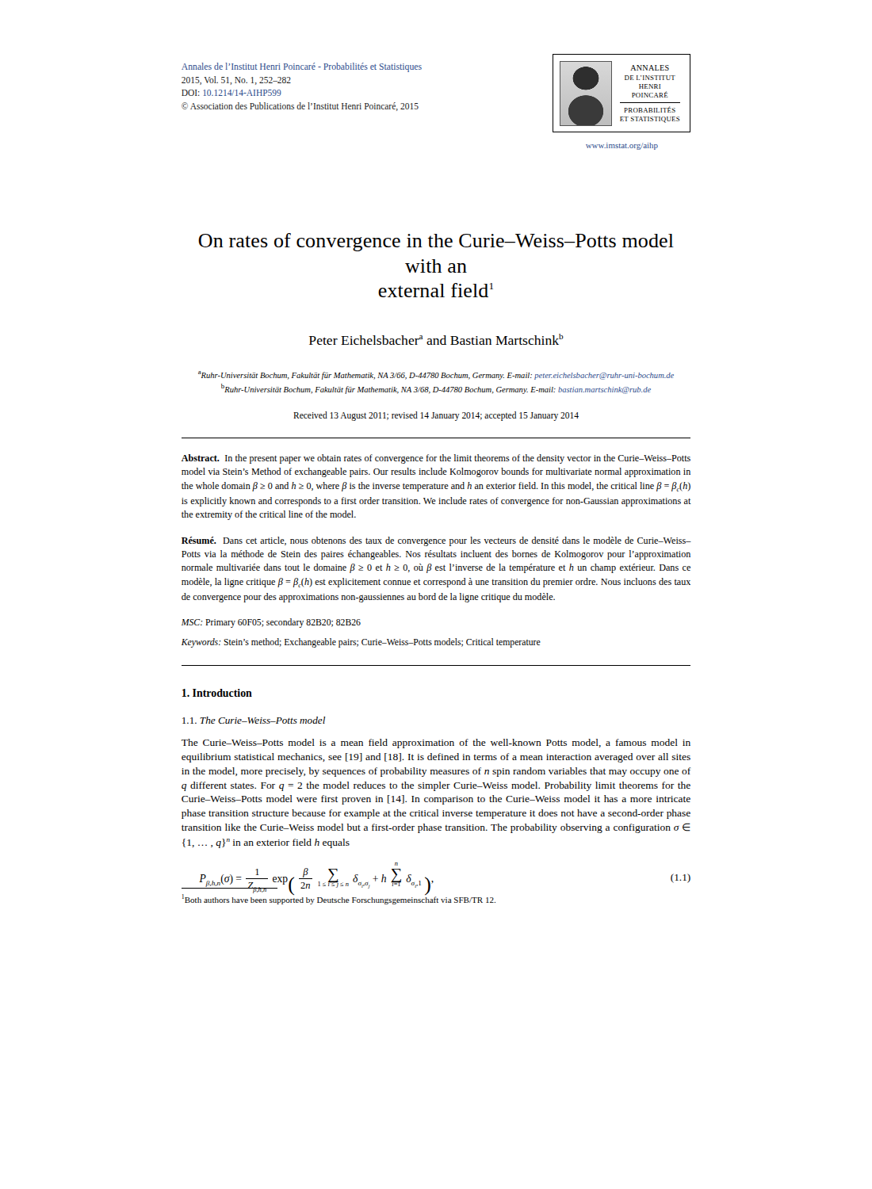Annales de l’Institut Henri Poincaré - Probabilités et Statistiques
2015, Vol. 51, No. 1, 252–282
DOI: 10.1214/14-AIHP599
© Association des Publications de l’Institut Henri Poincaré, 2015
ANNALES
DE L’INSTITUT
HENRI
POINCARÉ
PROBABILITÉS
ET STATISTIQUES
www.imstat.org/aihp
On rates of convergence in the Curie–Weiss–Potts model with an
external field1
Peter Eichelsbachera and Bastian Martschinkb
aRuhr-Universität Bochum, Fakultät für Mathematik, NA 3/66, D-44780 Bochum, Germany. E-mail: peter.eichelsbacher@ruhr-uni-bochum.de
bRuhr-Universität Bochum, Fakultät für Mathematik, NA 3/68, D-44780 Bochum, Germany. E-mail: bastian.martschink@rub.de
Received 13 August 2011; revised 14 January 2014; accepted 15 January 2014
Abstract. In the present paper we obtain rates of convergence for the limit theorems of the density vector in the Curie–Weiss–Potts model via Stein’s Method of exchangeable pairs. Our results include Kolmogorov bounds for multivariate normal approximation in the whole domain β ≥ 0 and h ≥ 0, where β is the inverse temperature and h an exterior field. In this model, the critical line β = βc(h) is explicitly known and corresponds to a first order transition. We include rates of convergence for non-Gaussian approximations at the extremity of the critical line of the model.
Résumé. Dans cet article, nous obtenons des taux de convergence pour les vecteurs de densité dans le modèle de Curie–Weiss–Potts via la méthode de Stein des paires échangeables. Nos résultats incluent des bornes de Kolmogorov pour l’approximation normale multivariée dans tout le domaine β ≥ 0 et h ≥ 0, où β est l’inverse de la température et h un champ extérieur. Dans ce modèle, la ligne critique β = βc(h) est explicitement connue et correspond à une transition du premier ordre. Nous incluons des taux de convergence pour des approximations non-gaussiennes au bord de la ligne critique du modèle.
MSC: Primary 60F05; secondary 82B20; 82B26
Keywords: Stein’s method; Exchangeable pairs; Curie–Weiss–Potts models; Critical temperature
1. Introduction
1.1. The Curie–Weiss–Potts model
The Curie–Weiss–Potts model is a mean field approximation of the well-known Potts model, a famous model in equilibrium statistical mechanics, see [19] and [18]. It is defined in terms of a mean interaction averaged over all sites in the model, more precisely, by sequences of probability measures of n spin random variables that may occupy one of q different states. For q = 2 the model reduces to the simpler Curie–Weiss model. Probability limit theorems for the Curie–Weiss–Potts model were first proven in [14]. In comparison to the Curie–Weiss model it has a more intricate phase transition structure because for example at the critical inverse temperature it does not have a second-order phase transition like the Curie–Weiss model but a first-order phase transition. The probability observing a configuration σ ∈ {1, … , q}n in an exterior field h equals
Pβ,h,n(σ) = 1 Zβ,h,n exp( β 2n ∑1 ≤ i ≤ j ≤ n δσi,σj + h n∑i=1 δσi,1 ),
(1.1)
1Both authors have been supported by Deutsche Forschungsgemeinschaft via SFB/TR 12.